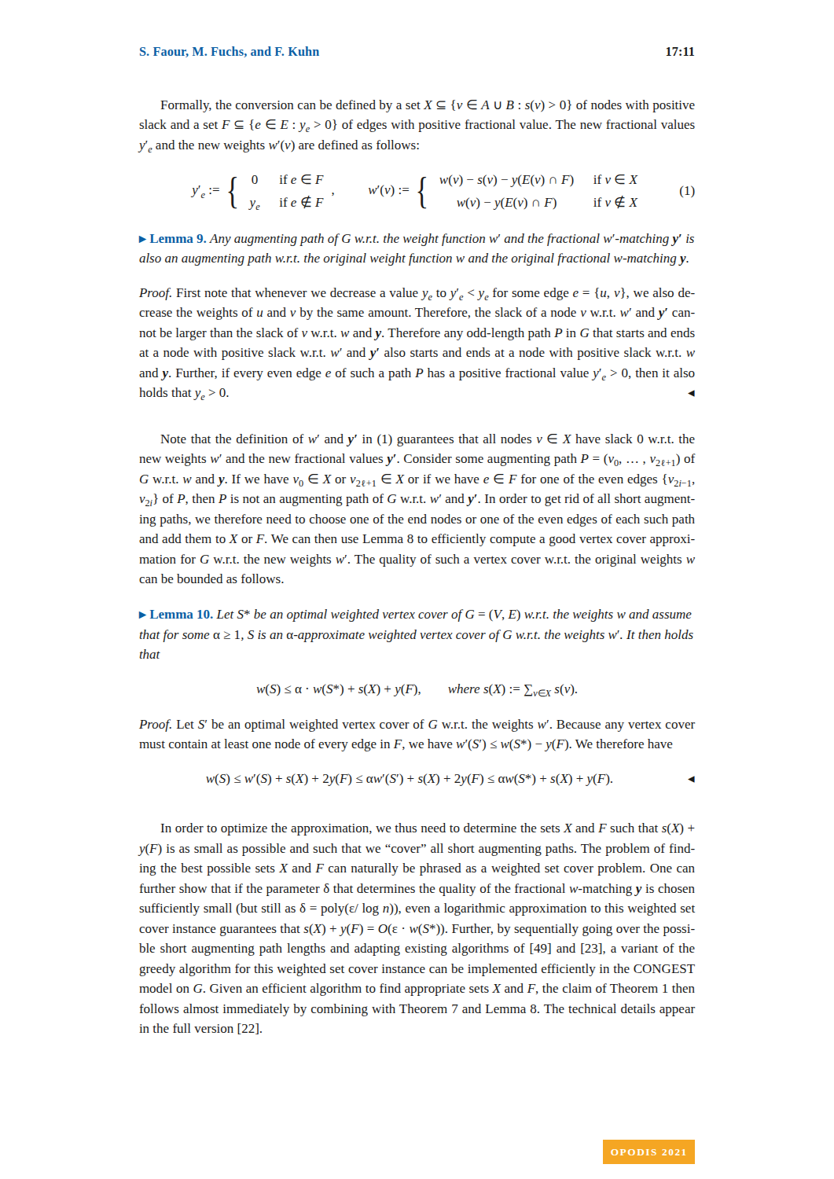S. Faour, M. Fuchs, and F. Kuhn 17:11
Formally, the conversion can be defined by a set X ⊆ {v ∈ A ∪ B : s(v) > 0} of nodes with positive slack and a set F ⊆ {e ∈ E : ye > 0} of edges with positive fractional value. The new fractional values y′e and the new weights w′(v) are defined as follows:
y′e := {
| 0 | if e ∈ F |
| y e | if e ∉ F |
, w′(v) := {
| w ( v ) − s ( v ) − y ( E ( v ) ∩ F ) | if v ∈ X |
| w ( v ) − y ( E ( v ) ∩ F ) | if v ∉ X |
(1)
▸Lemma 9. Any augmenting path of G w.r.t. the weight function w′ and the fractional w′-matching y′ is also an augmenting path w.r.t. the original weight function w and the original fractional w-matching y.
Proof. First note that whenever we decrease a value ye to y′e < ye for some edge e = {u, v}, we also decrease the weights of u and v by the same amount. Therefore, the slack of a node v w.r.t. w′ and y′ cannot be larger than the slack of v w.r.t. w and y. Therefore any odd-length path P in G that starts and ends at a node with positive slack w.r.t. w′ and y′ also starts and ends at a node with positive slack w.r.t. w and y. Further, if every even edge e of such a path P has a positive fractional value y′e > 0, then it also holds that ye > 0.◂
Note that the definition of w′ and y′ in (1) guarantees that all nodes v ∈ X have slack 0 w.r.t. the new weights w′ and the new fractional values y′. Consider some augmenting path P = (v0, … , v2ℓ+1) of G w.r.t. w and y. If we have v0 ∈ X or v2ℓ+1 ∈ X or if we have e ∈ F for one of the even edges {v2i−1, v2i} of P, then P is not an augmenting path of G w.r.t. w′ and y′. In order to get rid of all short augmenting paths, we therefore need to choose one of the end nodes or one of the even edges of each such path and add them to X or F. We can then use Lemma 8 to efficiently compute a good vertex cover approximation for G w.r.t. the new weights w′. The quality of such a vertex cover w.r.t. the original weights w can be bounded as follows.
▸Lemma 10. Let S* be an optimal weighted vertex cover of G = (V, E) w.r.t. the weights w and assume that for some α ≥ 1, S is an α-approximate weighted vertex cover of G w.r.t. the weights w′. It then holds that
w(S) ≤ α · w(S*) + s(X) + y(F), where s(X) := ∑v∈X s(v).
Proof. Let S′ be an optimal weighted vertex cover of G w.r.t. the weights w′. Because any vertex cover must contain at least one node of every edge in F, we have w′(S′) ≤ w(S*) − y(F). We therefore have
w(S) ≤ w′(S) + s(X) + 2y(F) ≤ αw′(S′) + s(X) + 2y(F) ≤ αw(S*) + s(X) + y(F). ◂
In order to optimize the approximation, we thus need to determine the sets X and F such that s(X) + y(F) is as small as possible and such that we “cover” all short augmenting paths. The problem of finding the best possible sets X and F can naturally be phrased as a weighted set cover problem. One can further show that if the parameter δ that determines the quality of the fractional w-matching y is chosen sufficiently small (but still as δ = poly(ε/ log n)), even a logarithmic approximation to this weighted set cover instance guarantees that s(X) + y(F) = O(ε · w(S*)). Further, by sequentially going over the possible short augmenting path lengths and adapting existing algorithms of [49] and [23], a variant of the greedy algorithm for this weighted set cover instance can be implemented efficiently in the CONGEST model on G. Given an efficient algorithm to find appropriate sets X and F, the claim of Theorem 1 then follows almost immediately by combining with Theorem 7 and Lemma 8. The technical details appear in the full version [22].
OPODIS 2021